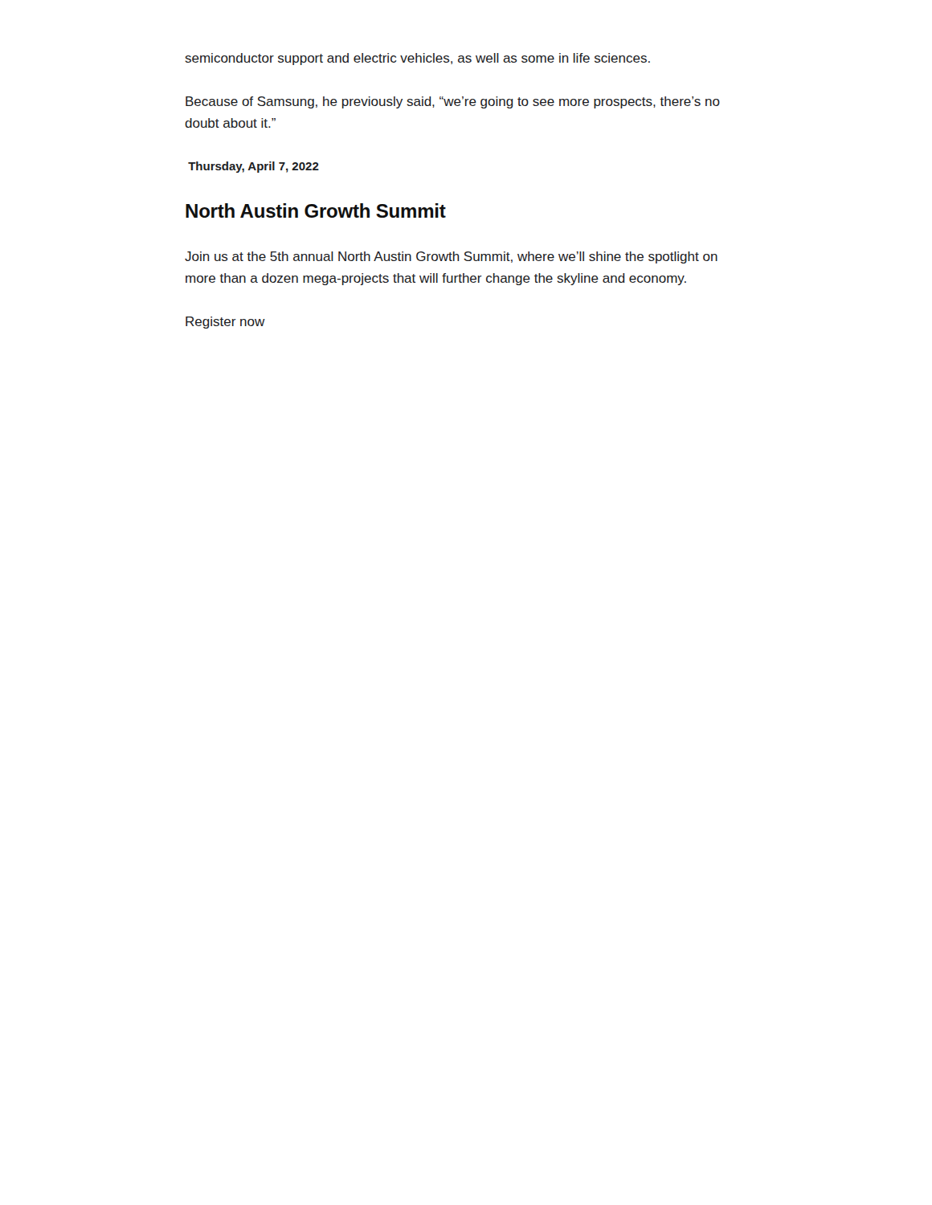semiconductor support and electric vehicles, as well as some in life sciences.
Because of Samsung, he previously said, “we’re going to see more prospects, there’s no doubt about it.”
Thursday, April 7, 2022
North Austin Growth Summit
Join us at the 5th annual North Austin Growth Summit, where we’ll shine the spotlight on more than a dozen mega-projects that will further change the skyline and economy.
Register now